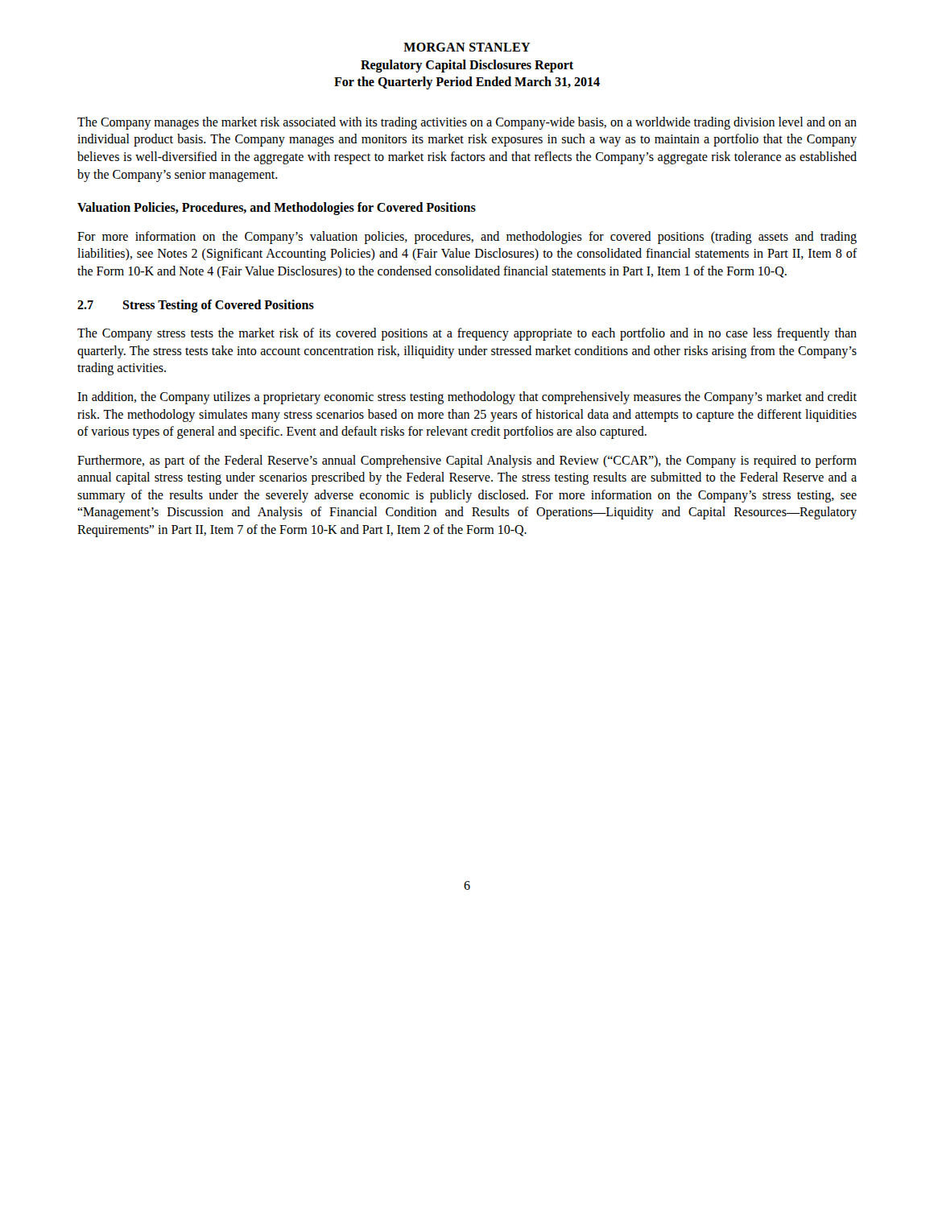MORGAN STANLEY
Regulatory Capital Disclosures Report
For the Quarterly Period Ended March 31, 2014
The Company manages the market risk associated with its trading activities on a Company-wide basis, on a worldwide trading division level and on an individual product basis. The Company manages and monitors its market risk exposures in such a way as to maintain a portfolio that the Company believes is well-diversified in the aggregate with respect to market risk factors and that reflects the Company’s aggregate risk tolerance as established by the Company’s senior management.
Valuation Policies, Procedures, and Methodologies for Covered Positions
For more information on the Company’s valuation policies, procedures, and methodologies for covered positions (trading assets and trading liabilities), see Notes 2 (Significant Accounting Policies) and 4 (Fair Value Disclosures) to the consolidated financial statements in Part II, Item 8 of the Form 10-K and Note 4 (Fair Value Disclosures) to the condensed consolidated financial statements in Part I, Item 1 of the Form 10-Q.
2.7 Stress Testing of Covered Positions
The Company stress tests the market risk of its covered positions at a frequency appropriate to each portfolio and in no case less frequently than quarterly. The stress tests take into account concentration risk, illiquidity under stressed market conditions and other risks arising from the Company’s trading activities.
In addition, the Company utilizes a proprietary economic stress testing methodology that comprehensively measures the Company’s market and credit risk. The methodology simulates many stress scenarios based on more than 25 years of historical data and attempts to capture the different liquidities of various types of general and specific. Event and default risks for relevant credit portfolios are also captured.
Furthermore, as part of the Federal Reserve’s annual Comprehensive Capital Analysis and Review (“CCAR”), the Company is required to perform annual capital stress testing under scenarios prescribed by the Federal Reserve. The stress testing results are submitted to the Federal Reserve and a summary of the results under the severely adverse economic is publicly disclosed. For more information on the Company’s stress testing, see “Management’s Discussion and Analysis of Financial Condition and Results of Operations—Liquidity and Capital Resources—Regulatory Requirements” in Part II, Item 7 of the Form 10-K and Part I, Item 2 of the Form 10-Q.
6